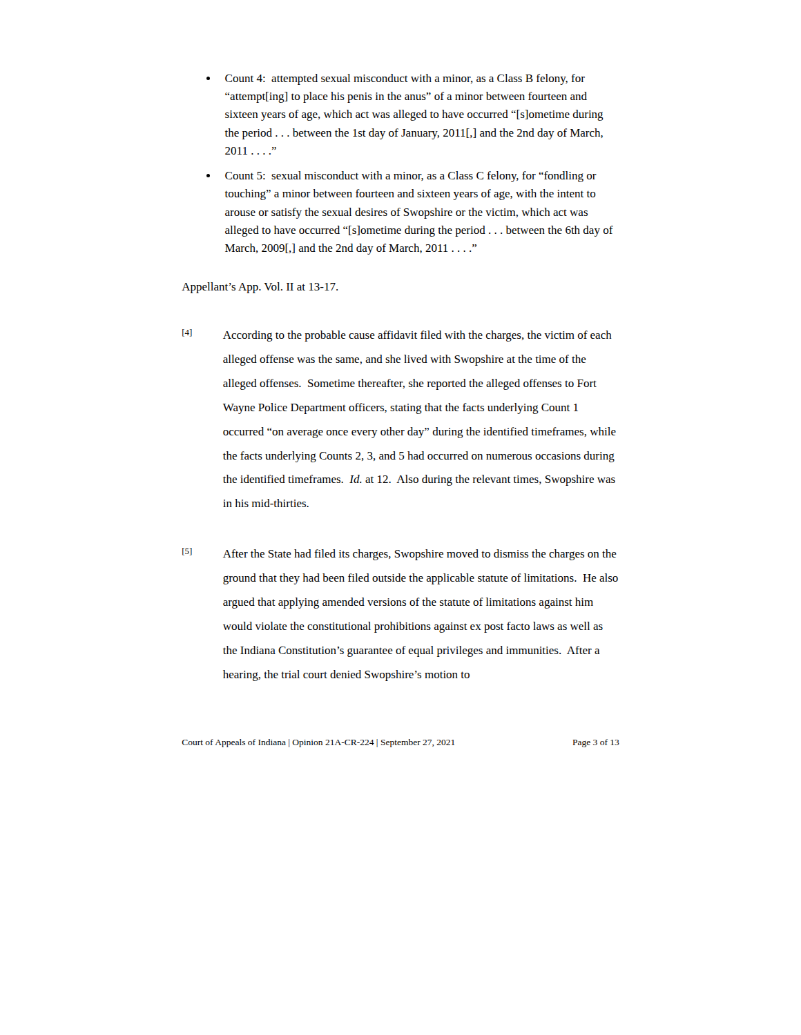Count 4: attempted sexual misconduct with a minor, as a Class B felony, for “attempt[ing] to place his penis in the anus” of a minor between fourteen and sixteen years of age, which act was alleged to have occurred “[s]ometime during the period . . . between the 1st day of January, 2011[,] and the 2nd day of March, 2011 . . . .”
Count 5: sexual misconduct with a minor, as a Class C felony, for “fondling or touching” a minor between fourteen and sixteen years of age, with the intent to arouse or satisfy the sexual desires of Swopshire or the victim, which act was alleged to have occurred “[s]ometime during the period . . . between the 6th day of March, 2009[,] and the 2nd day of March, 2011 . . . .”
Appellant’s App. Vol. II at 13-17.
[4]
According to the probable cause affidavit filed with the charges, the victim of each alleged offense was the same, and she lived with Swopshire at the time of the alleged offenses. Sometime thereafter, she reported the alleged offenses to Fort Wayne Police Department officers, stating that the facts underlying Count 1 occurred “on average once every other day” during the identified timeframes, while the facts underlying Counts 2, 3, and 5 had occurred on numerous occasions during the identified timeframes. Id. at 12. Also during the relevant times, Swopshire was in his mid-thirties.
[5]
After the State had filed its charges, Swopshire moved to dismiss the charges on the ground that they had been filed outside the applicable statute of limitations. He also argued that applying amended versions of the statute of limitations against him would violate the constitutional prohibitions against ex post facto laws as well as the Indiana Constitution’s guarantee of equal privileges and immunities. After a hearing, the trial court denied Swopshire’s motion to
Court of Appeals of Indiana | Opinion 21A-CR-224 | September 27, 2021 Page 3 of 13